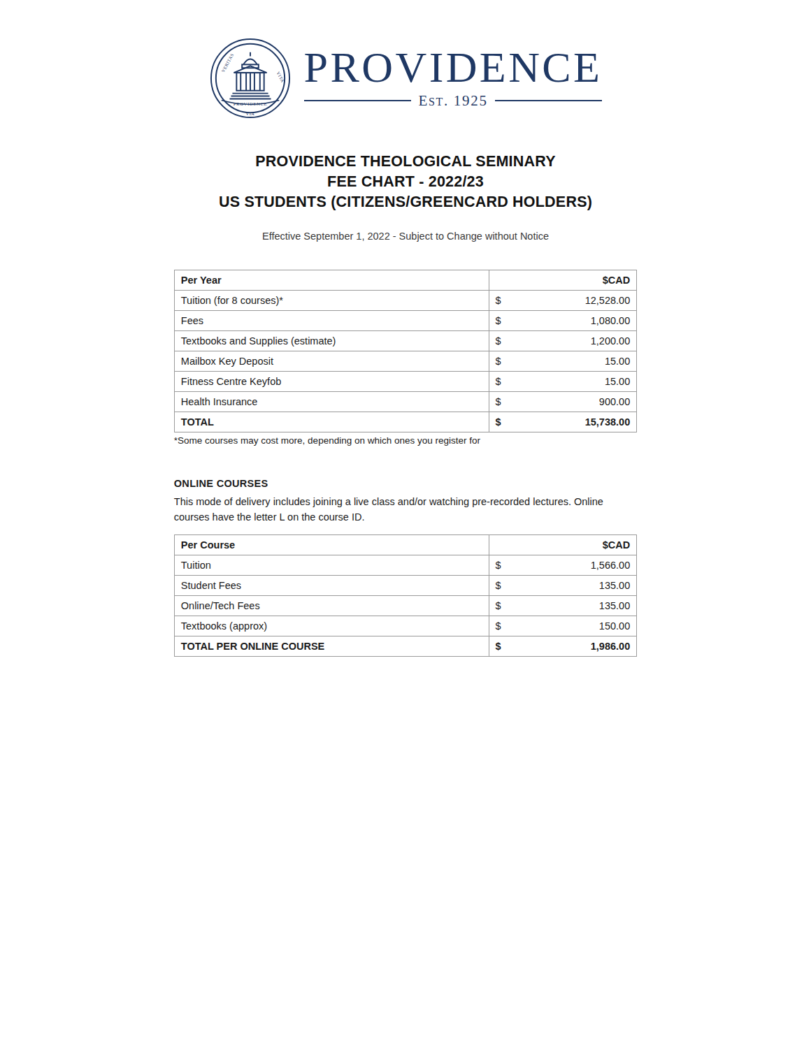PROVIDENCE VERITAS VITA VIA
PROVIDENCE
EST. 1925
Providence Theological Seminary
Fee Chart - 2022/23
US Students (Citizens/Greencard Holders)
Effective September 1, 2022 - Subject to Change without Notice
| Per Year | $CAD |
| --- | --- |
| Tuition (for 8 courses)* | $ 12,528.00 |
| Fees | $ 1,080.00 |
| Textbooks and Supplies (estimate) | $ 1,200.00 |
| Mailbox Key Deposit | $ 15.00 |
| Fitness Centre Keyfob | $ 15.00 |
| Health Insurance | $ 900.00 |
| TOTAL | $ 15,738.00 |
*Some courses may cost more, depending on which ones you register for
Online Courses
This mode of delivery includes joining a live class and/or watching pre-recorded lectures. Online courses have the letter L on the course ID.
| Per Course | $CAD |
| --- | --- |
| Tuition | $ 1,566.00 |
| Student Fees | $ 135.00 |
| Online/Tech Fees | $ 135.00 |
| Textbooks (approx) | $ 150.00 |
| TOTAL PER ONLINE COURSE | $ 1,986.00 |